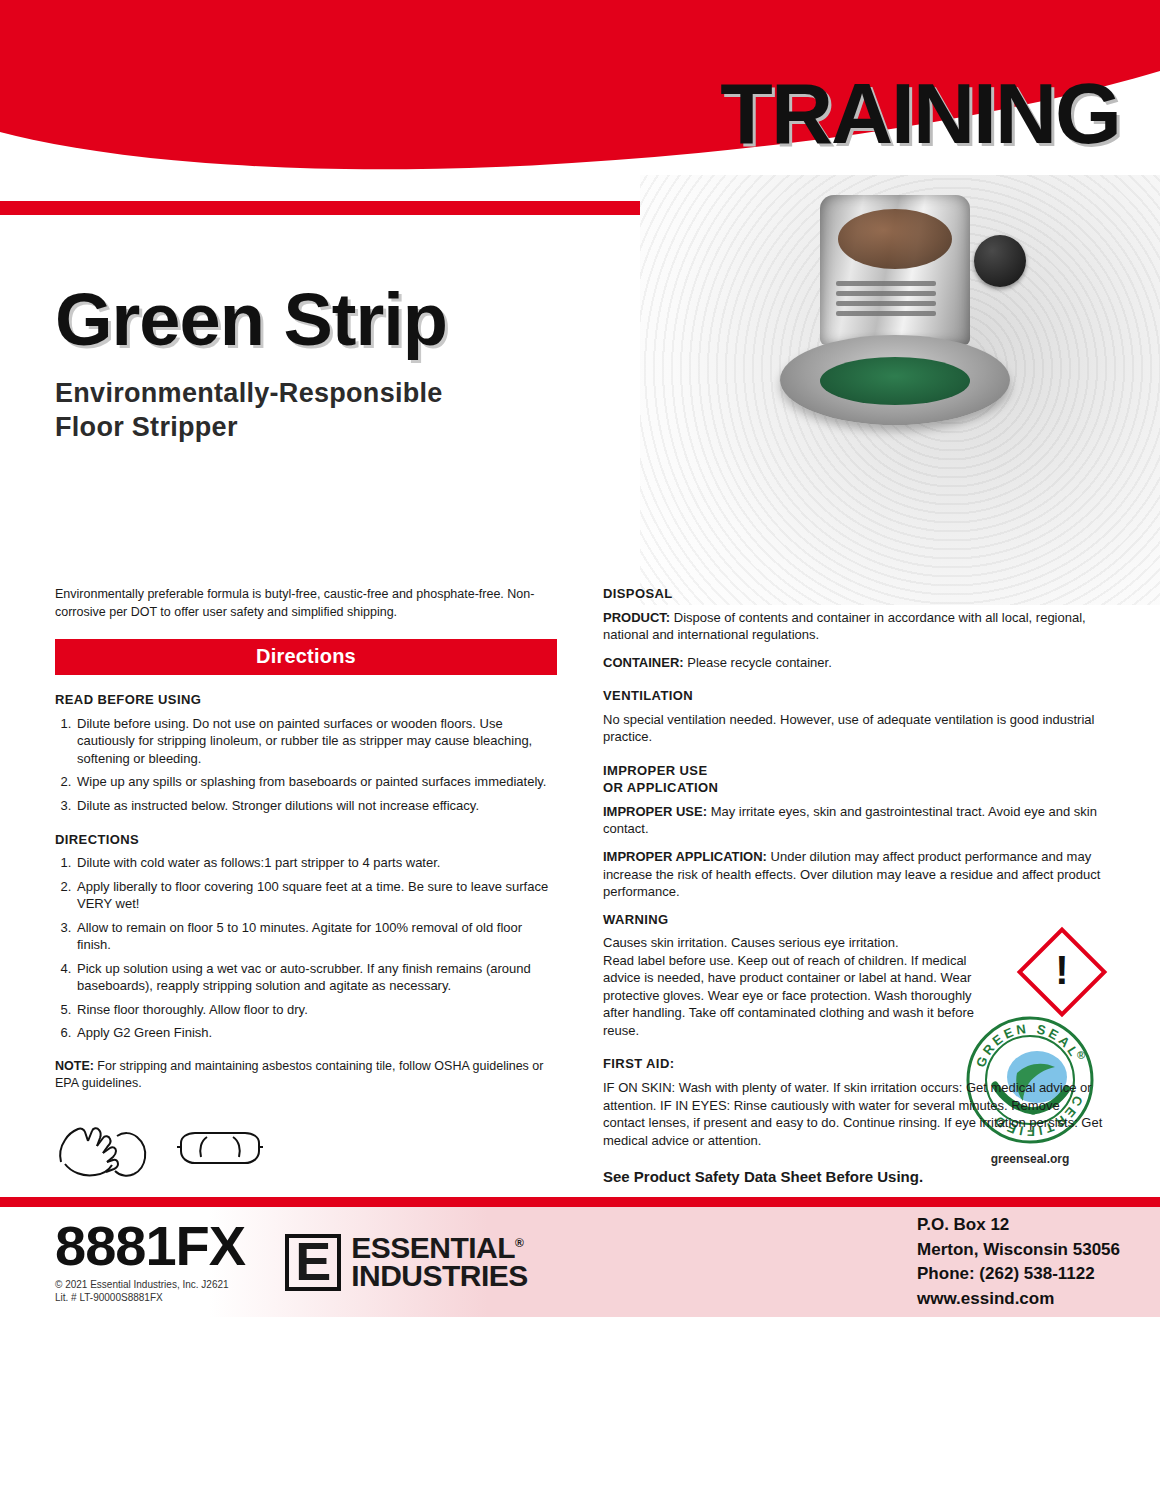TRAINING
Green Strip
Environmentally-Responsible
Floor Stripper
Environmentally preferable formula is butyl-free, caustic-free and phosphate-free. Non-corrosive per DOT to offer user safety and simplified shipping.
Directions
Read Before Using
Dilute before using. Do not use on painted surfaces or wooden floors. Use cautiously for stripping linoleum, or rubber tile as stripper may cause bleaching, softening or bleeding.
Wipe up any spills or splashing from baseboards or painted surfaces immediately.
Dilute as instructed below. Stronger dilutions will not increase efficacy.
Directions
Dilute with cold water as follows:1 part stripper to 4 parts water.
Apply liberally to floor covering 100 square feet at a time. Be sure to leave surface VERY wet!
Allow to remain on floor 5 to 10 minutes. Agitate for 100% removal of old floor finish.
Pick up solution using a wet vac or auto-scrubber. If any finish remains (around baseboards), reapply stripping solution and agitate as necessary.
Rinse floor thoroughly. Allow floor to dry.
Apply G2 Green Finish.
NOTE: For stripping and maintaining asbestos containing tile, follow OSHA guidelines or EPA guidelines.
Disposal
PRODUCT: Dispose of contents and container in accordance with all local, regional, national and international regulations.
CONTAINER: Please recycle container.
Ventilation
No special ventilation needed. However, use of adequate ventilation is good industrial practice.
Improper Use
or Application
IMPROPER USE: May irritate eyes, skin and gastrointestinal tract. Avoid eye and skin contact.
IMPROPER APPLICATION: Under dilution may affect product performance and may increase the risk of health effects. Over dilution may leave a residue and affect product performance.
!
Warning
Causes skin irritation. Causes serious eye irritation.
Read label before use. Keep out of reach of children. If medical advice is needed, have product container or label at hand. Wear protective gloves. Wear eye or face protection. Wash thoroughly after handling. Take off contaminated clothing and wash it before reuse.
First Aid:
IF ON SKIN: Wash with plenty of water. If skin irritation occurs: Get medical advice or attention. IF IN EYES: Rinse cautiously with water for several minutes. Remove contact lenses, if present and easy to do. Continue rinsing. If eye irritation persists: Get medical advice or attention.
See Product Safety Data Sheet Before Using.
GREEN SEAL CERTIFIED ®
greenseal.org
8881FX © 2021 Essential Industries, Inc. J2621
Lit. # LT-90000S8881FX
E
ESSENTIAL®
INDUSTRIES
P.O. Box 12
Merton, Wisconsin 53056
Phone: (262) 538-1122
www.essind.com